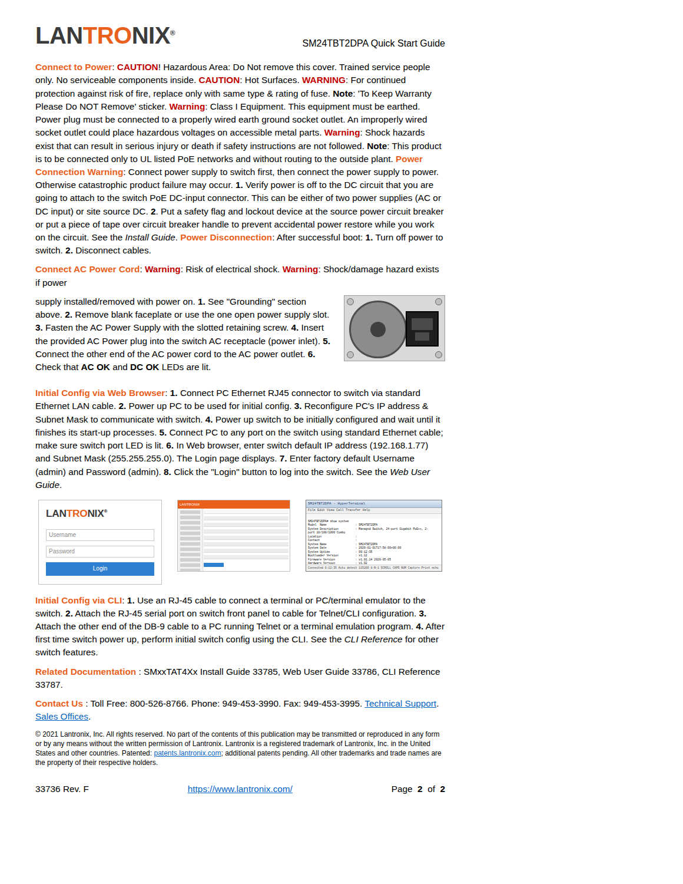LAN TRO NIX®
SM24TBT2DPA Quick Start Guide
Connect to Power: CAUTION! Hazardous Area: Do Not remove this cover. Trained service people only. No serviceable components inside. CAUTION: Hot Surfaces. WARNING: For continued protection against risk of fire, replace only with same type & rating of fuse. Note: 'To Keep Warranty Please Do NOT Remove' sticker. Warning: Class I Equipment. This equipment must be earthed. Power plug must be connected to a properly wired earth ground socket outlet. An improperly wired socket outlet could place hazardous voltages on accessible metal parts. Warning: Shock hazards exist that can result in serious injury or death if safety instructions are not followed. Note: This product is to be connected only to UL listed PoE networks and without routing to the outside plant. Power Connection Warning: Connect power supply to switch first, then connect the power supply to power. Otherwise catastrophic product failure may occur. 1. Verify power is off to the DC circuit that you are going to attach to the switch PoE DC-input connector. This can be either of two power supplies (AC or DC input) or site source DC. 2. Put a safety flag and lockout device at the source power circuit breaker or put a piece of tape over circuit breaker handle to prevent accidental power restore while you work on the circuit. See the Install Guide. Power Disconnection: After successful boot: 1. Turn off power to switch. 2. Disconnect cables.
Connect AC Power Cord: Warning: Risk of electrical shock. Warning: Shock/damage hazard exists if power
supply installed/removed with power on. 1. See "Grounding" section above. 2. Remove blank faceplate or use the one open power supply slot. 3. Fasten the AC Power Supply with the slotted retaining screw. 4. Insert the provided AC Power plug into the switch AC receptacle (power inlet). 5. Connect the other end of the AC power cord to the AC power outlet. 6. Check that AC OK and DC OK LEDs are lit.
Initial Config via Web Browser: 1. Connect PC Ethernet RJ45 connector to switch via standard Ethernet LAN cable. 2. Power up PC to be used for initial config. 3. Reconfigure PC's IP address & Subnet Mask to communicate with switch. 4. Power up switch to be initially configured and wait until it finishes its start-up processes. 5. Connect PC to any port on the switch using standard Ethernet cable; make sure switch port LED is lit. 6. In Web browser, enter switch default IP address (192.168.1.77) and Subnet Mask (255.255.255.0). The Login page displays. 7. Enter factory default Username (admin) and Password (admin). 8. Click the "Login" button to log into the switch. See the Web User Guide.
LAN TRO NIX®
Username
Password
Login
LANTRONIX
SM24TBT2DPA - HyperTerminal
File Edit View Call Transfer Help
SM24TBT2DPA# show system Model Name : SM24TBT2DPA System Description : Managed Switch, 24-port Gigabit PoE++, 2- port 10/100/1000 Combo Location : Contact : System Name : SM24TBT2DPA System Date : 2020-01-01T17:58:00+00:00 System Uptime : 00:12:35 Bootloader Version : v1.12 Firmware Version : v1.01.14 2020-05-05 Hardware Version : v1.02 Mechanical Version : v1.02 Serial Number : 0123456789ABCD MAC Address : 00-c0-f2-12-34-56 Memory : Total:1024 KBytes, Free:8800 KBytes, Max Flash Device : FLASH : 0x40000000-0x41ffffff, 512 x 0x10000 blo SM24TBT2DPA#
Connected 0:12:35 Auto detect 115200 8-N-1 SCROLL CAPS NUM Capture Print echo
Initial Config via CLI: 1. Use an RJ-45 cable to connect a terminal or PC/terminal emulator to the switch. 2. Attach the RJ-45 serial port on switch front panel to cable for Telnet/CLI configuration. 3. Attach the other end of the DB-9 cable to a PC running Telnet or a terminal emulation program. 4. After first time switch power up, perform initial switch config using the CLI. See the CLI Reference for other switch features.
Related Documentation : SMxxTAT4Xx Install Guide 33785, Web User Guide 33786, CLI Reference 33787.
Contact Us : Toll Free: 800-526-8766. Phone: 949-453-3990. Fax: 949-453-3995. Technical Support. Sales Offices.
© 2021 Lantronix, Inc. All rights reserved. No part of the contents of this publication may be transmitted or reproduced in any form or by any means without the written permission of Lantronix. Lantronix is a registered trademark of Lantronix, Inc. in the United States and other countries. Patented: patents.lantronix.com; additional patents pending. All other trademarks and trade names are the property of their respective holders.
33736 Rev. F
https://www.lantronix.com/
Page 2 of 2